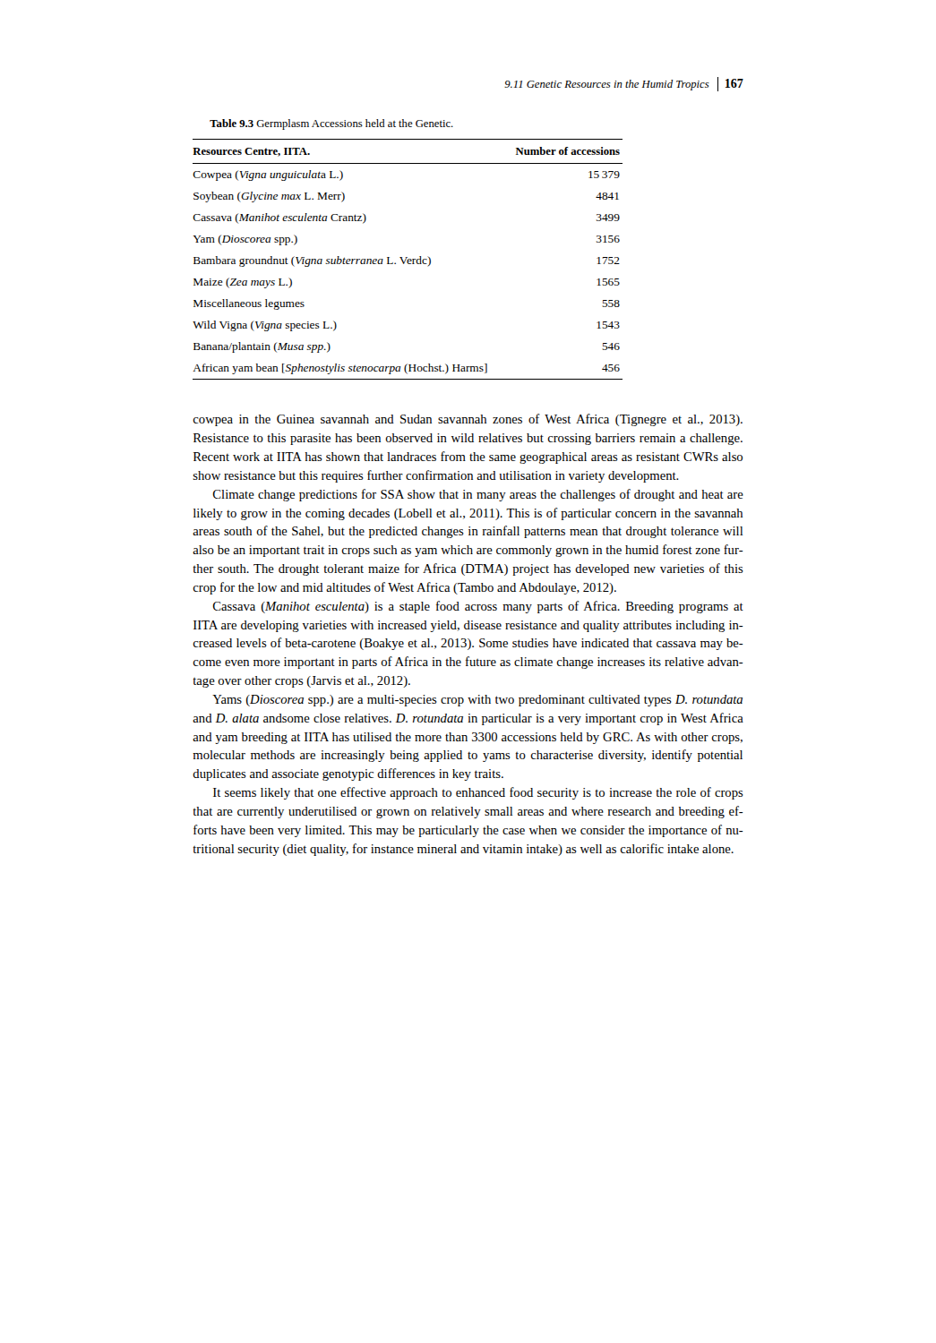9.11 Genetic Resources in the Humid Tropics 167
Table 9.3 Germplasm Accessions held at the Genetic.
| Resources Centre, IITA. | Number of accessions |
| --- | --- |
| Cowpea ( Vigna unguiculat a L.) | 15 379 |
| Soybean ( Glycine max L. Merr) | 4841 |
| Cassava ( Manihot esculenta Crantz) | 3499 |
| Yam ( Dioscorea spp.) | 3156 |
| Bambara groundnut ( Vigna subterranea L. Verdc) | 1752 |
| Maize ( Zea mays L.) | 1565 |
| Miscellaneous legumes | 558 |
| Wild Vigna ( Vigna species L.) | 1543 |
| Banana/plantain ( Musa spp. ) | 546 |
| African yam bean [ Sphenostylis stenocarpa (Hochst.) Harms] | 456 |
cowpea in the Guinea savannah and Sudan savannah zones of West Africa (Tignegre et al., 2013). Resistance to this parasite has been observed in wild relatives but crossing barriers remain a challenge. Recent work at IITA has shown that landraces from the same geographical areas as resistant CWRs also show resistance but this requires further confirmation and utilisation in variety development.
Climate change predictions for SSA show that in many areas the challenges of drought and heat are likely to grow in the coming decades (Lobell et al., 2011). This is of particular concern in the savannah areas south of the Sahel, but the predicted changes in rainfall patterns mean that drought tolerance will also be an important trait in crops such as yam which are commonly grown in the humid forest zone further south. The drought tolerant maize for Africa (DTMA) project has developed new varieties of this crop for the low and mid altitudes of West Africa (Tambo and Abdoulaye, 2012).
Cassava (Manihot esculenta) is a staple food across many parts of Africa. Breeding programs at IITA are developing varieties with increased yield, disease resistance and quality attributes including increased levels of beta-carotene (Boakye et al., 2013). Some studies have indicated that cassava may become even more important in parts of Africa in the future as climate change increases its relative advantage over other crops (Jarvis et al., 2012).
Yams (Dioscorea spp.) are a multi-species crop with two predominant cultivated types D. rotundata and D. alata andsome close relatives. D. rotundata in particular is a very important crop in West Africa and yam breeding at IITA has utilised the more than 3300 accessions held by GRC. As with other crops, molecular methods are increasingly being applied to yams to characterise diversity, identify potential duplicates and associate genotypic differences in key traits.
It seems likely that one effective approach to enhanced food security is to increase the role of crops that are currently underutilised or grown on relatively small areas and where research and breeding efforts have been very limited. This may be particularly the case when we consider the importance of nutritional security (diet quality, for instance mineral and vitamin intake) as well as calorific intake alone.